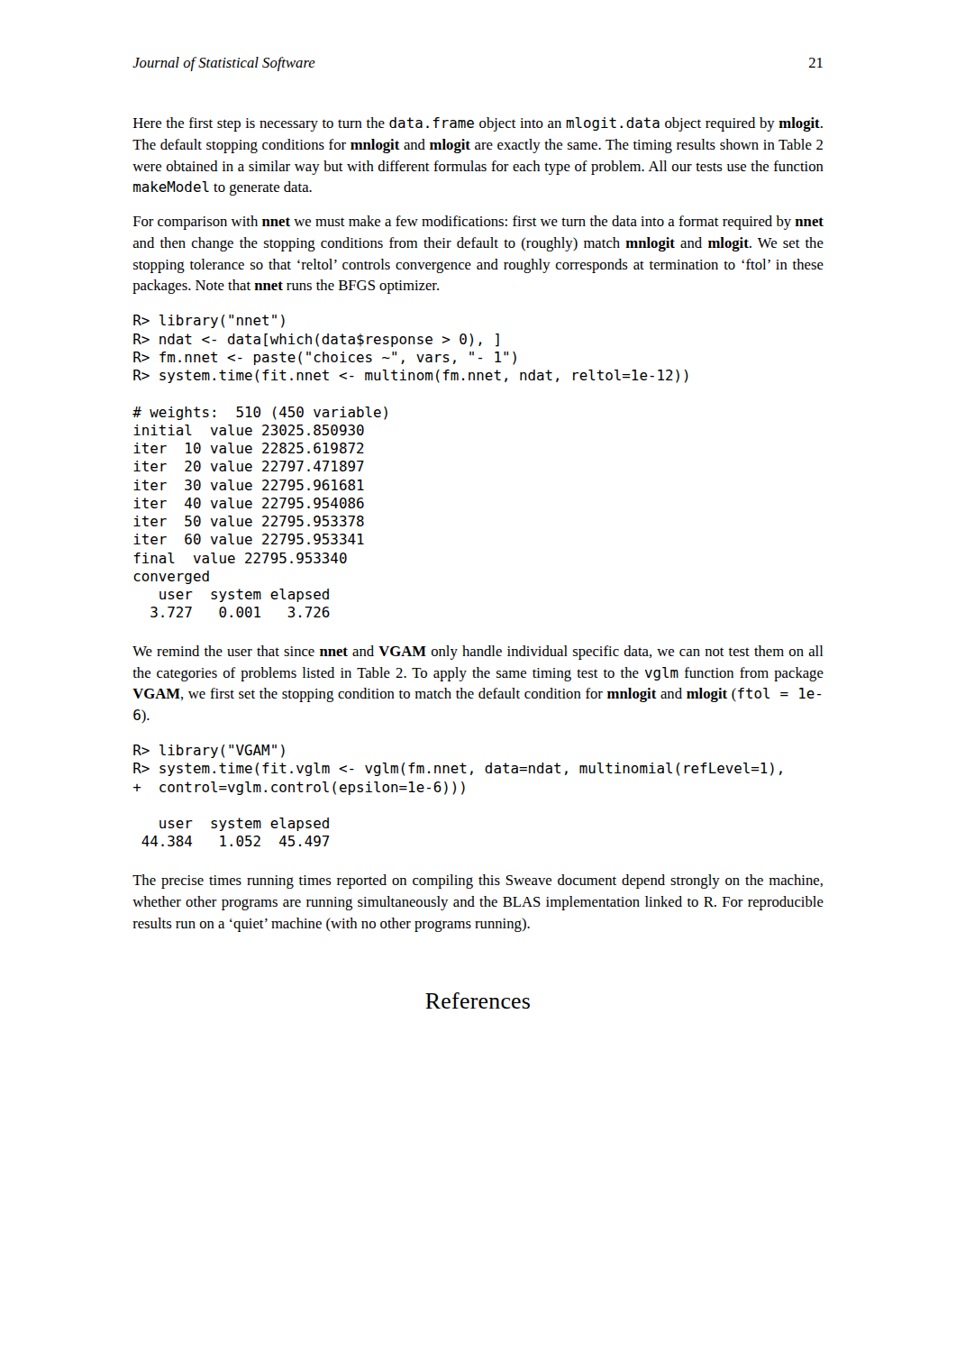Journal of Statistical Software 21
Here the first step is necessary to turn the data.frame object into an mlogit.data object required by mlogit. The default stopping conditions for mnlogit and mlogit are exactly the same. The timing results shown in Table 2 were obtained in a similar way but with different formulas for each type of problem. All our tests use the function makeModel to generate data.
For comparison with nnet we must make a few modifications: first we turn the data into a format required by nnet and then change the stopping conditions from their default to (roughly) match mnlogit and mlogit. We set the stopping tolerance so that ‘reltol’ controls convergence and roughly corresponds at termination to ‘ftol’ in these packages. Note that nnet runs the BFGS optimizer.
R> library("nnet")
R> ndat <- data[which(data$response > 0), ]
R> fm.nnet <- paste("choices ~", vars, "- 1")
R> system.time(fit.nnet <- multinom(fm.nnet, ndat, reltol=1e-12))

# weights:  510 (450 variable)
initial  value 23025.850930
iter  10 value 22825.619872
iter  20 value 22797.471897
iter  30 value 22795.961681
iter  40 value 22795.954086
iter  50 value 22795.953378
iter  60 value 22795.953341
final  value 22795.953340
converged
   user  system elapsed
  3.727   0.001   3.726
We remind the user that since nnet and VGAM only handle individual specific data, we can not test them on all the categories of problems listed in Table 2. To apply the same timing test to the vglm function from package VGAM, we first set the stopping condition to match the default condition for mnlogit and mlogit (ftol = 1e-6).
R> library("VGAM")
R> system.time(fit.vglm <- vglm(fm.nnet, data=ndat, multinomial(refLevel=1),
+  control=vglm.control(epsilon=1e-6)))

   user  system elapsed
 44.384   1.052  45.497
The precise times running times reported on compiling this Sweave document depend strongly on the machine, whether other programs are running simultaneously and the BLAS implementation linked to R. For reproducible results run on a ‘quiet’ machine (with no other programs running).
References